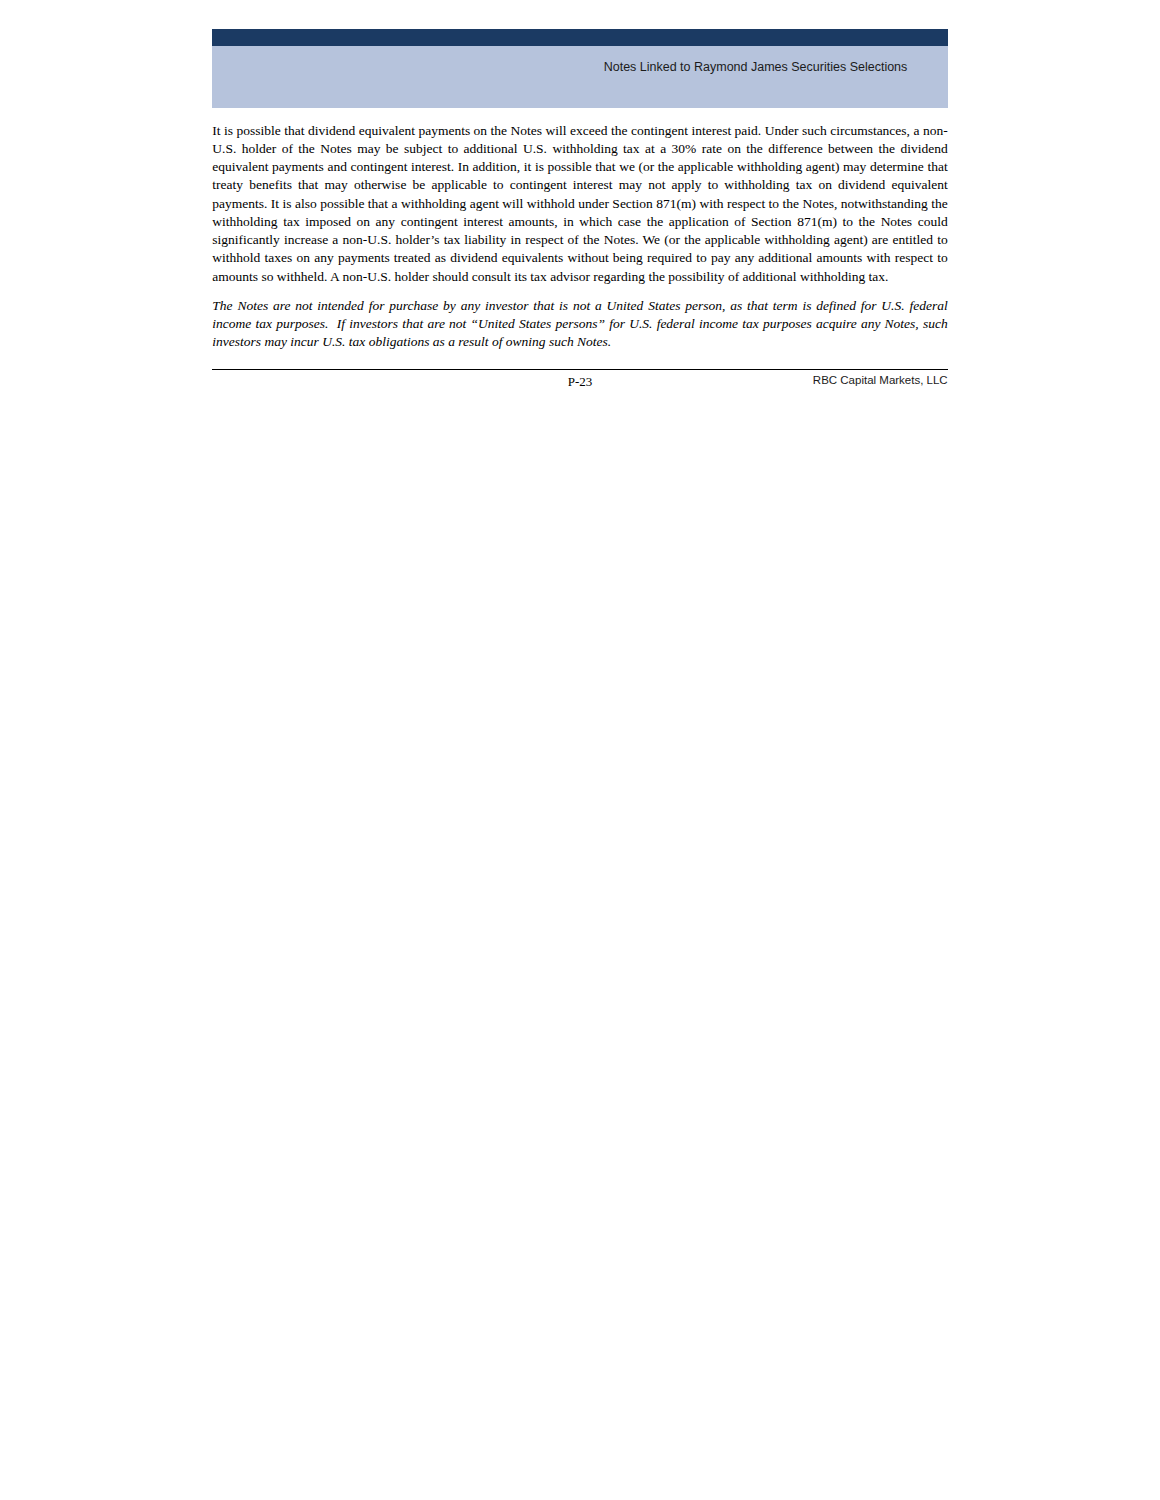Notes Linked to Raymond James Securities Selections
It is possible that dividend equivalent payments on the Notes will exceed the contingent interest paid. Under such circumstances, a non-U.S. holder of the Notes may be subject to additional U.S. withholding tax at a 30% rate on the difference between the dividend equivalent payments and contingent interest. In addition, it is possible that we (or the applicable withholding agent) may determine that treaty benefits that may otherwise be applicable to contingent interest may not apply to withholding tax on dividend equivalent payments. It is also possible that a withholding agent will withhold under Section 871(m) with respect to the Notes, notwithstanding the withholding tax imposed on any contingent interest amounts, in which case the application of Section 871(m) to the Notes could significantly increase a non-U.S. holder’s tax liability in respect of the Notes. We (or the applicable withholding agent) are entitled to withhold taxes on any payments treated as dividend equivalents without being required to pay any additional amounts with respect to amounts so withheld. A non-U.S. holder should consult its tax advisor regarding the possibility of additional withholding tax.
The Notes are not intended for purchase by any investor that is not a United States person, as that term is defined for U.S. federal income tax purposes. If investors that are not “United States persons” for U.S. federal income tax purposes acquire any Notes, such investors may incur U.S. tax obligations as a result of owning such Notes.
P-23 RBC Capital Markets, LLC